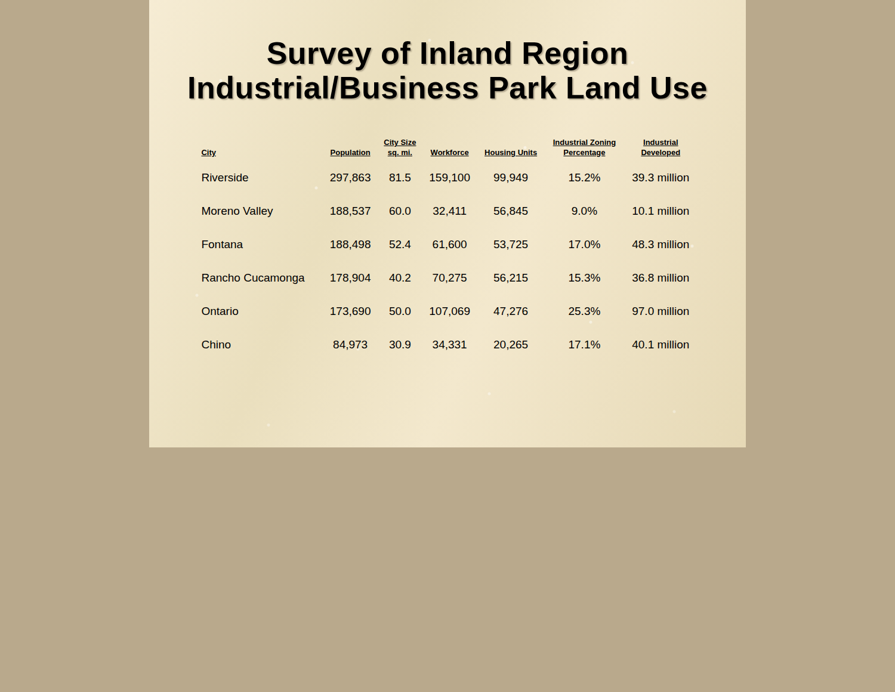Survey of Inland Region
Industrial/Business Park Land Use
| City | Population | City Size sq. mi. | Workforce | Housing Units | Industrial Zoning Percentage | Industrial Developed |
| --- | --- | --- | --- | --- | --- | --- |
| Riverside | 297,863 | 81.5 | 159,100 | 99,949 | 15.2% | 39.3 million |
| Moreno Valley | 188,537 | 60.0 | 32,411 | 56,845 | 9.0% | 10.1 million |
| Fontana | 188,498 | 52.4 | 61,600 | 53,725 | 17.0% | 48.3 million |
| Rancho Cucamonga | 178,904 | 40.2 | 70,275 | 56,215 | 15.3% | 36.8 million |
| Ontario | 173,690 | 50.0 | 107,069 | 47,276 | 25.3% | 97.0 million |
| Chino | 84,973 | 30.9 | 34,331 | 20,265 | 17.1% | 40.1 million |